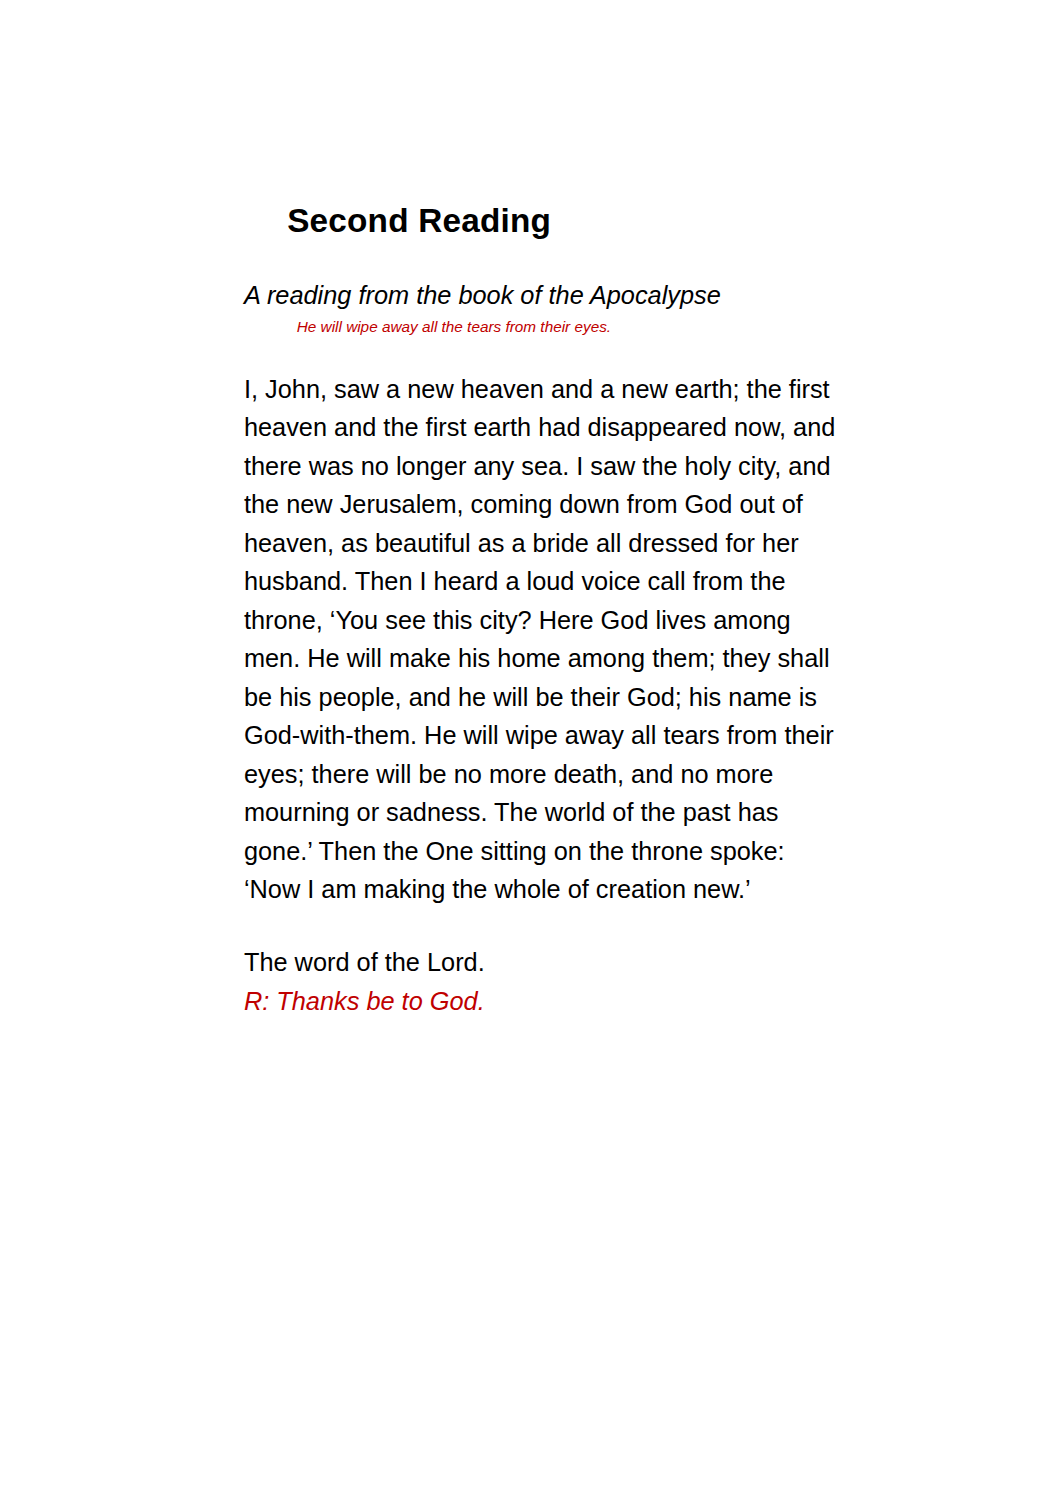Second Reading
A reading from the book of the Apocalypse
He will wipe away all the tears from their eyes.
I, John, saw a new heaven and a new earth; the first heaven and the first earth had disappeared now, and there was no longer any sea. I saw the holy city, and the new Jerusalem, coming down from God out of heaven, as beautiful as a bride all dressed for her husband. Then I heard a loud voice call from the throne, ‘You see this city? Here God lives among men. He will make his home among them; they shall be his people, and he will be their God; his name is God-with-them. He will wipe away all tears from their eyes; there will be no more death, and no more mourning or sadness. The world of the past has gone.’ Then the One sitting on the throne spoke: ‘Now I am making the whole of creation new.’
The word of the Lord.
R: Thanks be to God.